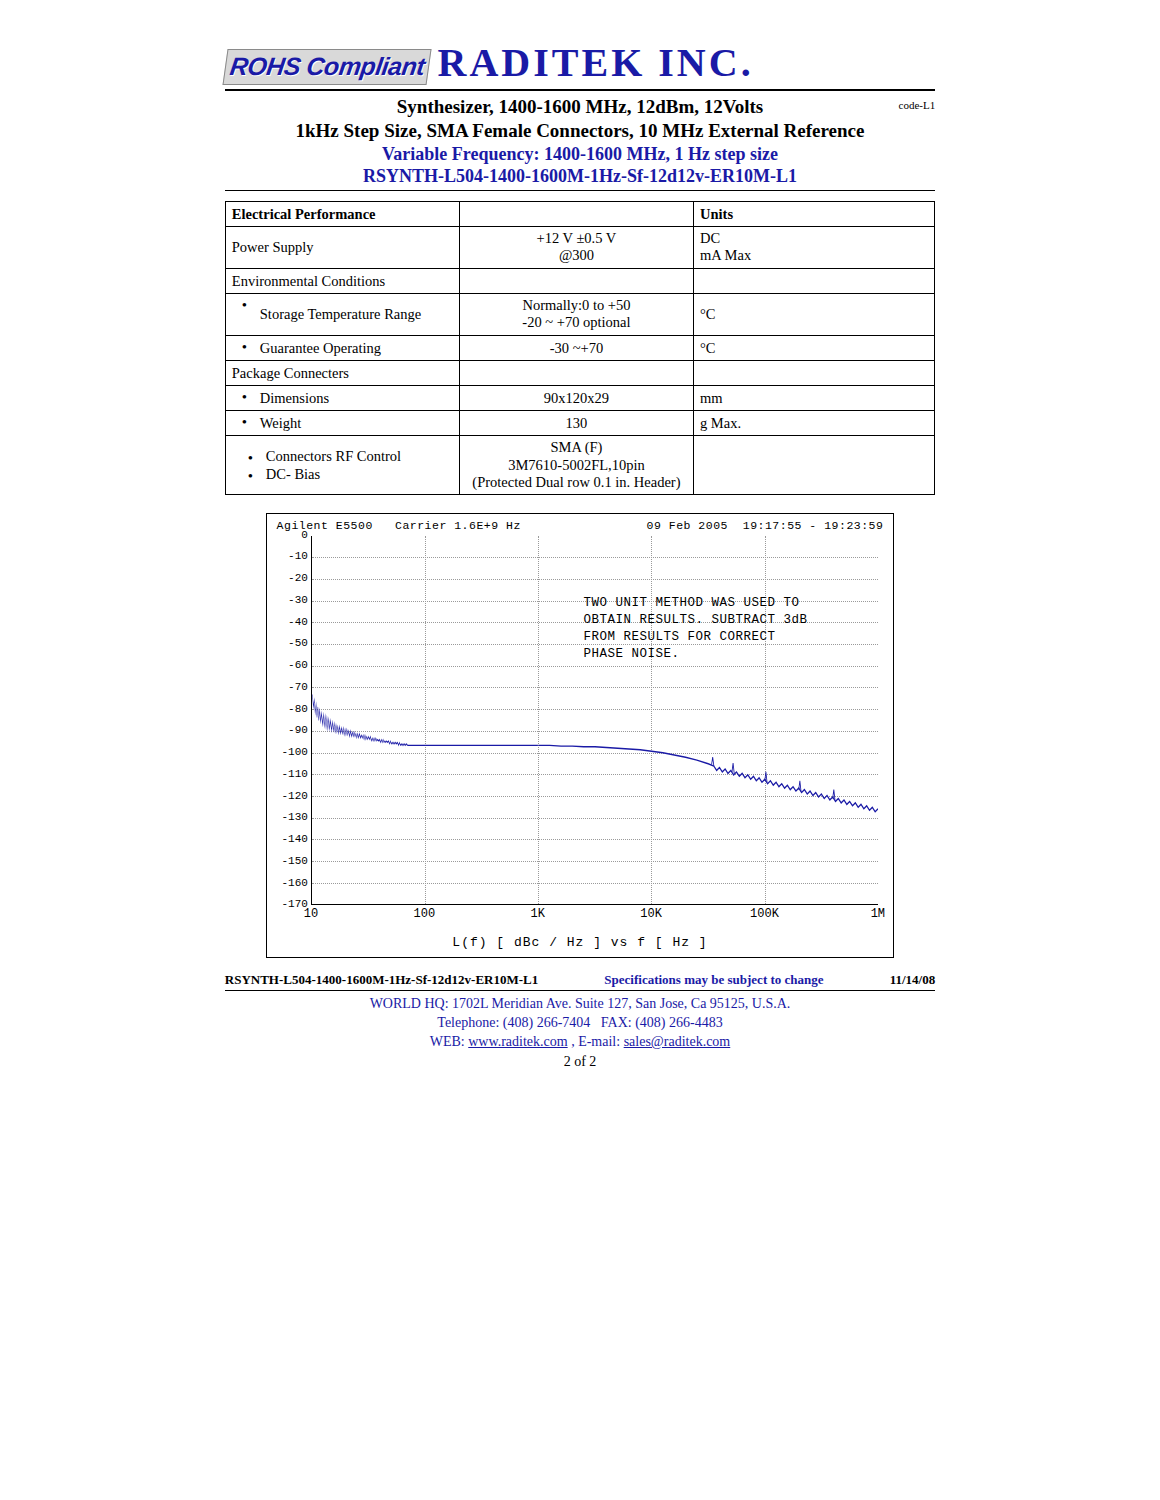ROHS Compliant
RADITEK INC.
code-L1
Synthesizer, 1400-1600 MHz, 12dBm, 12Volts
1kHz Step Size, SMA Female Connectors, 10 MHz External Reference
Variable Frequency: 1400-1600 MHz, 1 Hz step size
RSYNTH-L504-1400-1600M-1Hz-Sf-12d12v-ER10M-L1
| Electrical Performance | | Units |
| Power Supply | +12 V ±0.5 V @300 | DC mA Max |
| Environmental Conditions | | |
| Storage Temperature Range | Normally:0 to +50 -20 ~ +70 optional | °C |
| Guarantee Operating | -30 ~+70 | °C |
| Package Connecters | | |
| Dimensions | 90x120x29 | mm |
| Weight | 130 | g Max. |
| Connectors RF Control DC- Bias | SMA (F) 3M7610-5002FL,10pin (Protected Dual row 0.1 in. Header) | |
Agilent E5500 Carrier 1.6E+9 Hz 09 Feb 2005 19:17:55 - 19:23:59
0 -10 -20 -30 -40 -50 -60 -70 -80 -90 -100 -110 -120 -130 -140 -150 -160 -170
TWO UNIT METHOD WAS USED TO
OBTAIN RESULTS. SUBTRACT 3dB
FROM RESULTS FOR CORRECT
PHASE NOISE.
10 100 1K 10K 100K 1M
L(f) [ dBc / Hz ] vs f [ Hz ]
RSYNTH-L504-1400-1600M-1Hz-Sf-12d12v-ER10M-L1 Specifications may be subject to change 11/14/08
WORLD HQ: 1702L Meridian Ave. Suite 127, San Jose, Ca 95125, U.S.A.
Telephone: (408) 266-7404 FAX: (408) 266-4483
WEB: www.raditek.com , E-mail: sales@raditek.com
2 of 2